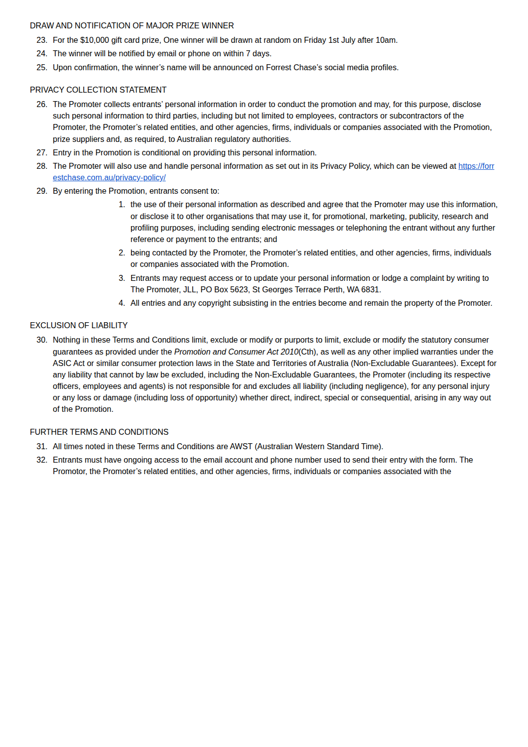Draw and Notification of Major Prize Winner
For the $10,000 gift card prize, One winner will be drawn at random on Friday 1st July after 10am.
The winner will be notified by email or phone on within 7 days.
Upon confirmation, the winner’s name will be announced on Forrest Chase’s social media profiles.
Privacy Collection Statement
The Promoter collects entrants’ personal information in order to conduct the promotion and may, for this purpose, disclose such personal information to third parties, including but not limited to employees, contractors or subcontractors of the Promoter, the Promoter’s related entities, and other agencies, firms, individuals or companies associated with the Promotion, prize suppliers and, as required, to Australian regulatory authorities.
Entry in the Promotion is conditional on providing this personal information.
The Promoter will also use and handle personal information as set out in its Privacy Policy, which can be viewed at https://forrestchase.com.au/privacy-policy/
By entering the Promotion, entrants consent to:
the use of their personal information as described and agree that the Promoter may use this information, or disclose it to other organisations that may use it, for promotional, marketing, publicity, research and profiling purposes, including sending electronic messages or telephoning the entrant without any further reference or payment to the entrants; and
being contacted by the Promoter, the Promoter’s related entities, and other agencies, firms, individuals or companies associated with the Promotion.
Entrants may request access or to update your personal information or lodge a complaint by writing to The Promoter, JLL, PO Box 5623, St Georges Terrace Perth, WA 6831.
All entries and any copyright subsisting in the entries become and remain the property of the Promoter.
Exclusion of Liability
Nothing in these Terms and Conditions limit, exclude or modify or purports to limit, exclude or modify the statutory consumer guarantees as provided under the Promotion and Consumer Act 2010(Cth), as well as any other implied warranties under the ASIC Act or similar consumer protection laws in the State and Territories of Australia (Non-Excludable Guarantees). Except for any liability that cannot by law be excluded, including the Non-Excludable Guarantees, the Promoter (including its respective officers, employees and agents) is not responsible for and excludes all liability (including negligence), for any personal injury or any loss or damage (including loss of opportunity) whether direct, indirect, special or consequential, arising in any way out of the Promotion.
Further Terms and Conditions
All times noted in these Terms and Conditions are AWST (Australian Western Standard Time).
Entrants must have ongoing access to the email account and phone number used to send their entry with the form. The Promotor, the Promoter’s related entities, and other agencies, firms, individuals or companies associated with the